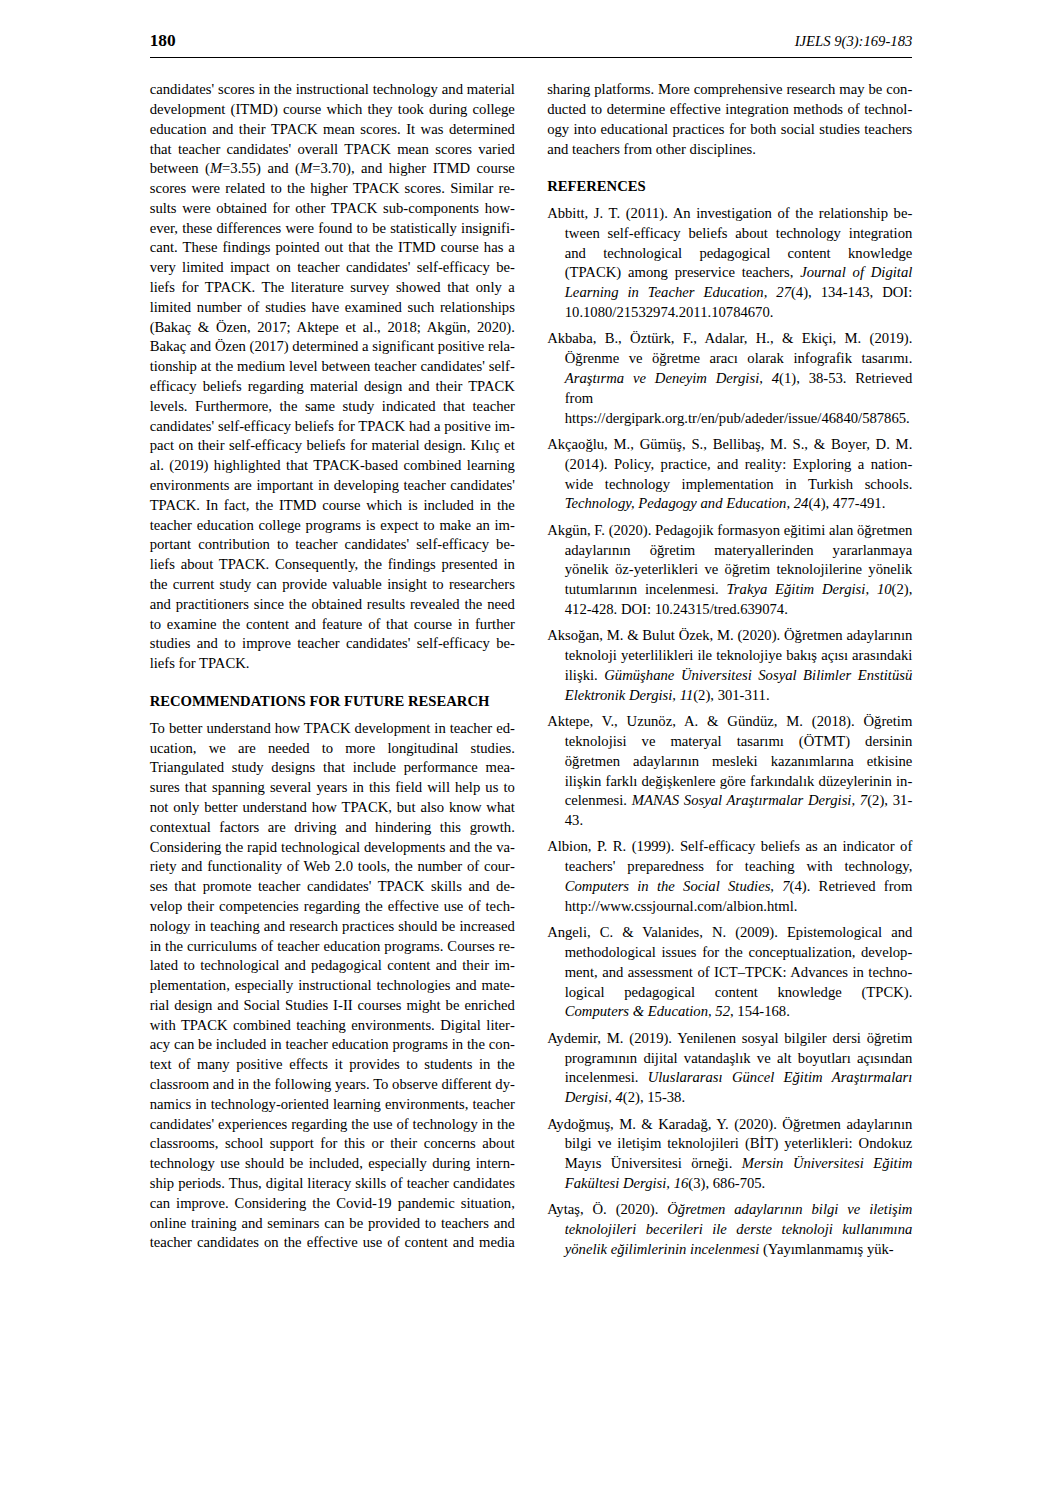180 IJELS 9(3):169-183
candidates' scores in the instructional technology and material development (ITMD) course which they took during college education and their TPACK mean scores. It was determined that teacher candidates' overall TPACK mean scores varied between (M=3.55) and (M=3.70), and higher ITMD course scores were related to the higher TPACK scores. Similar results were obtained for other TPACK sub-components however, these differences were found to be statistically insignificant. These findings pointed out that the ITMD course has a very limited impact on teacher candidates' self-efficacy beliefs for TPACK. The literature survey showed that only a limited number of studies have examined such relationships (Bakaç & Özen, 2017; Aktepe et al., 2018; Akgün, 2020). Bakaç and Özen (2017) determined a significant positive relationship at the medium level between teacher candidates' self-efficacy beliefs regarding material design and their TPACK levels. Furthermore, the same study indicated that teacher candidates' self-efficacy beliefs for TPACK had a positive impact on their self-efficacy beliefs for material design. Kılıç et al. (2019) highlighted that TPACK-based combined learning environments are important in developing teacher candidates' TPACK. In fact, the ITMD course which is included in the teacher education college programs is expect to make an important contribution to teacher candidates' self-efficacy beliefs about TPACK. Consequently, the findings presented in the current study can provide valuable insight to researchers and practitioners since the obtained results revealed the need to examine the content and feature of that course in further studies and to improve teacher candidates' self-efficacy beliefs for TPACK.
Recommendations for Future Research
To better understand how TPACK development in teacher education, we are needed to more longitudinal studies. Triangulated study designs that include performance measures that spanning several years in this field will help us to not only better understand how TPACK, but also know what contextual factors are driving and hindering this growth. Considering the rapid technological developments and the variety and functionality of Web 2.0 tools, the number of courses that promote teacher candidates' TPACK skills and develop their competencies regarding the effective use of technology in teaching and research practices should be increased in the curriculums of teacher education programs. Courses related to technological and pedagogical content and their implementation, especially instructional technologies and material design and Social Studies I-II courses might be enriched with TPACK combined teaching environments. Digital literacy can be included in teacher education programs in the context of many positive effects it provides to students in the classroom and in the following years. To observe different dynamics in technology-oriented learning environments, teacher candidates' experiences regarding the use of technology in the classrooms, school support for this or their concerns about technology use should be included, especially during internship periods. Thus, digital literacy skills of teacher candidates can improve. Considering the Covid-19 pandemic situation, online training and seminars can be provided to teachers and teacher candidates on the effective use of content and media sharing platforms. More comprehensive research may be conducted to determine effective integration methods of technology into educational practices for both social studies teachers and teachers from other disciplines.
References
Abbitt, J. T. (2011). An investigation of the relationship between self-efficacy beliefs about technology integration and technological pedagogical content knowledge (TPACK) among preservice teachers, Journal of Digital Learning in Teacher Education, 27(4), 134-143, DOI: 10.1080/21532974.2011.10784670.
Akbaba, B., Öztürk, F., Adalar, H., & Ekiçi, M. (2019). Öğrenme ve öğretme aracı olarak infografik tasarımı. Araştırma ve Deneyim Dergisi, 4(1), 38-53. Retrieved from https://dergipark.org.tr/en/pub/adeder/issue/46840/587865.
Akçaoğlu, M., Gümüş, S., Bellibaş, M. S., & Boyer, D. M. (2014). Policy, practice, and reality: Exploring a nation-wide technology implementation in Turkish schools. Technology, Pedagogy and Education, 24(4), 477-491.
Akgün, F. (2020). Pedagojik formasyon eğitimi alan öğretmen adaylarının öğretim materyallerinden yararlanmaya yönelik öz-yeterlikleri ve öğretim teknolojilerine yönelik tutumlarının incelenmesi. Trakya Eğitim Dergisi, 10(2), 412-428. DOI: 10.24315/tred.639074.
Aksoğan, M. & Bulut Özek, M. (2020). Öğretmen adaylarının teknoloji yeterlilikleri ile teknolojiye bakış açısı arasındaki ilişki. Gümüşhane Üniversitesi Sosyal Bilimler Enstitüsü Elektronik Dergisi, 11(2), 301-311.
Aktepe, V., Uzunöz, A. & Gündüz, M. (2018). Öğretim teknolojisi ve materyal tasarımı (ÖTMT) dersinin öğretmen adaylarının mesleki kazanımlarına etkisine ilişkin farklı değişkenlere göre farkındalık düzeylerinin incelenmesi. MANAS Sosyal Araştırmalar Dergisi, 7(2), 31-43.
Albion, P. R. (1999). Self-efficacy beliefs as an indicator of teachers' preparedness for teaching with technology, Computers in the Social Studies, 7(4). Retrieved from http://www.cssjournal.com/albion.html.
Angeli, C. & Valanides, N. (2009). Epistemological and methodological issues for the conceptualization, development, and assessment of ICT–TPCK: Advances in technological pedagogical content knowledge (TPCK). Computers & Education, 52, 154-168.
Aydemir, M. (2019). Yenilenen sosyal bilgiler dersi öğretim programının dijital vatandaşlık ve alt boyutları açısından incelenmesi. Uluslararası Güncel Eğitim Araştırmaları Dergisi, 4(2), 15-38.
Aydoğmuş, M. & Karadağ, Y. (2020). Öğretmen adaylarının bilgi ve iletişim teknolojileri (BİT) yeterlikleri: Ondokuz Mayıs Üniversitesi örneği. Mersin Üniversitesi Eğitim Fakültesi Dergisi, 16(3), 686-705.
Aytaş, Ö. (2020). Öğretmen adaylarının bilgi ve iletişim teknolojileri becerileri ile derste teknoloji kullanımına yönelik eğilimlerinin incelenmesi (Yayımlanmamış yük-